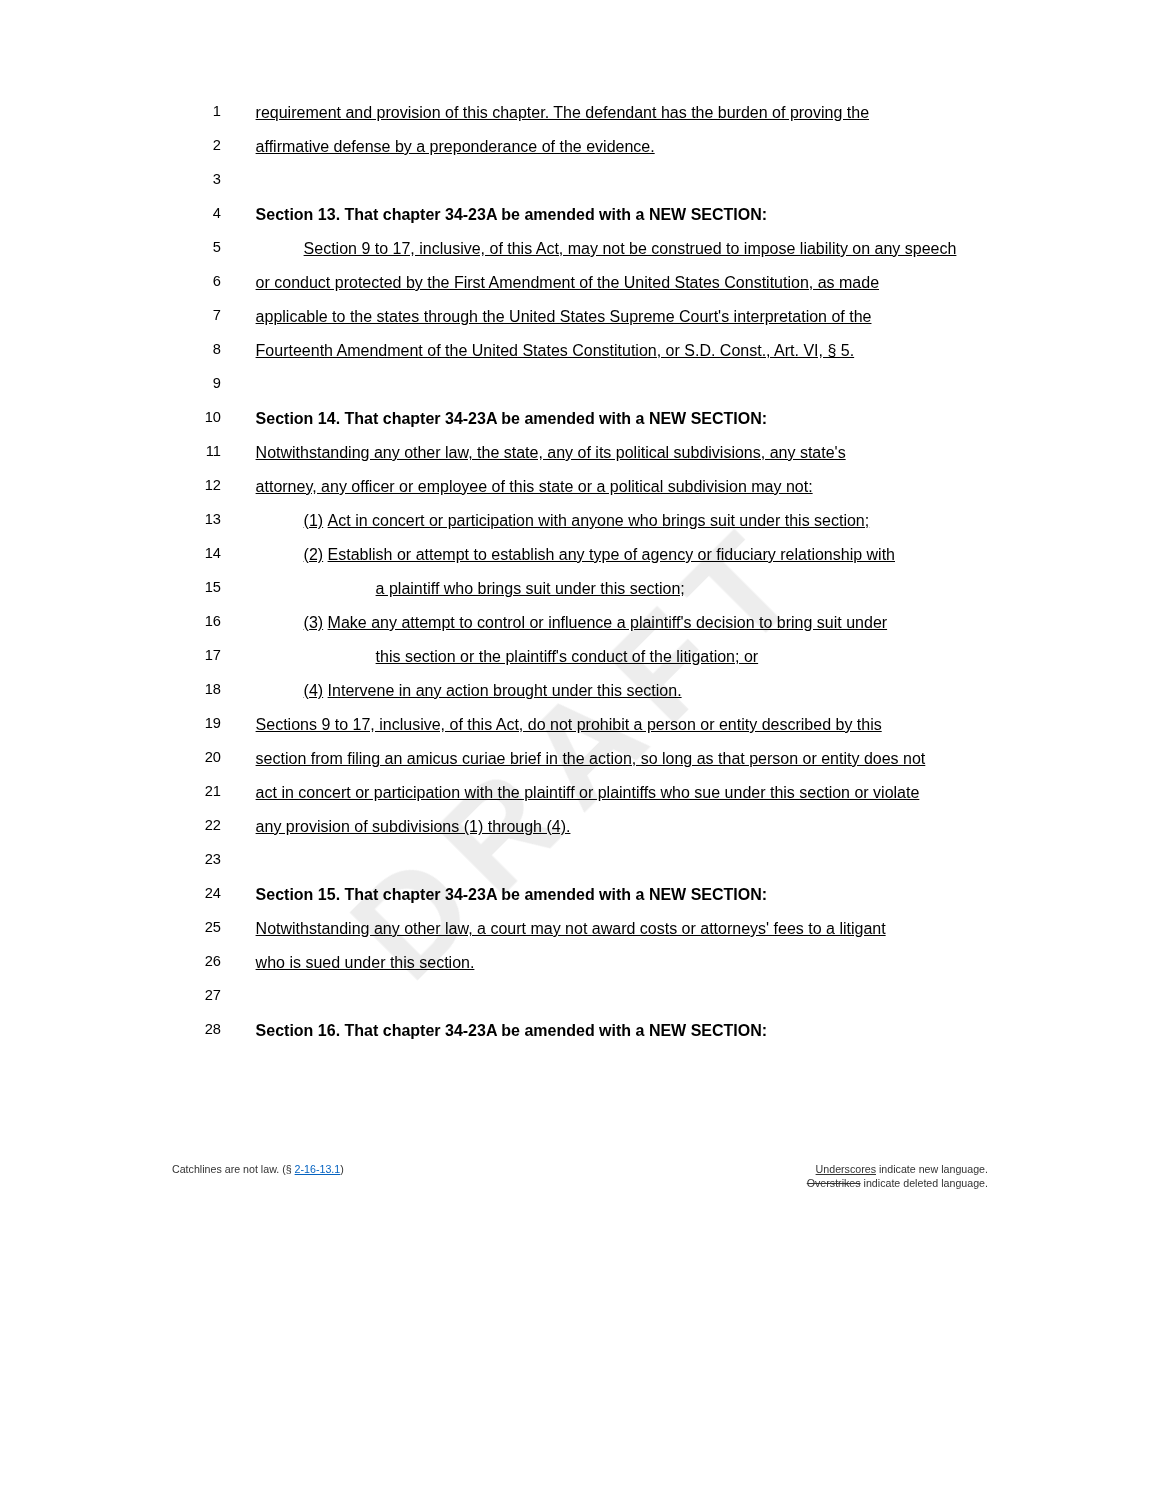DRAFT
| 1 | requirement and provision of this chapter. The defendant has the burden of proving the |
| 2 | affirmative defense by a preponderance of the evidence. |
| 3 | |
| 4 | Section 13. That chapter 34-23A be amended with a NEW SECTION: |
| 5 | Section 9 to 17, inclusive, of this Act, may not be construed to impose liability on any speech |
| 6 | or conduct protected by the First Amendment of the United States Constitution, as made |
| 7 | applicable to the states through the United States Supreme Court's interpretation of the |
| 8 | Fourteenth Amendment of the United States Constitution, or S.D. Const., Art. VI, § 5. |
| 9 | |
| 10 | Section 14. That chapter 34-23A be amended with a NEW SECTION: |
| 11 | Notwithstanding any other law, the state, any of its political subdivisions, any state's |
| 12 | attorney, any officer or employee of this state or a political subdivision may not: |
| 13 | (1) Act in concert or participation with anyone who brings suit under this section; |
| 14 | (2) Establish or attempt to establish any type of agency or fiduciary relationship with |
| 15 | a plaintiff who brings suit under this section; |
| 16 | (3) Make any attempt to control or influence a plaintiff's decision to bring suit under |
| 17 | this section or the plaintiff's conduct of the litigation; or |
| 18 | (4) Intervene in any action brought under this section. |
| 19 | Sections 9 to 17, inclusive, of this Act, do not prohibit a person or entity described by this |
| 20 | section from filing an amicus curiae brief in the action, so long as that person or entity does not |
| 21 | act in concert or participation with the plaintiff or plaintiffs who sue under this section or violate |
| 22 | any provision of subdivisions (1) through (4). |
| 23 | |
| 24 | Section 15. That chapter 34-23A be amended with a NEW SECTION: |
| 25 | Notwithstanding any other law, a court may not award costs or attorneys' fees to a litigant |
| 26 | who is sued under this section. |
| 27 | |
| 28 | Section 16. That chapter 34-23A be amended with a NEW SECTION: |
Catchlines are not law. (§ 2-16-13.1)
Underscores indicate new language.
Overstrikes indicate deleted language.